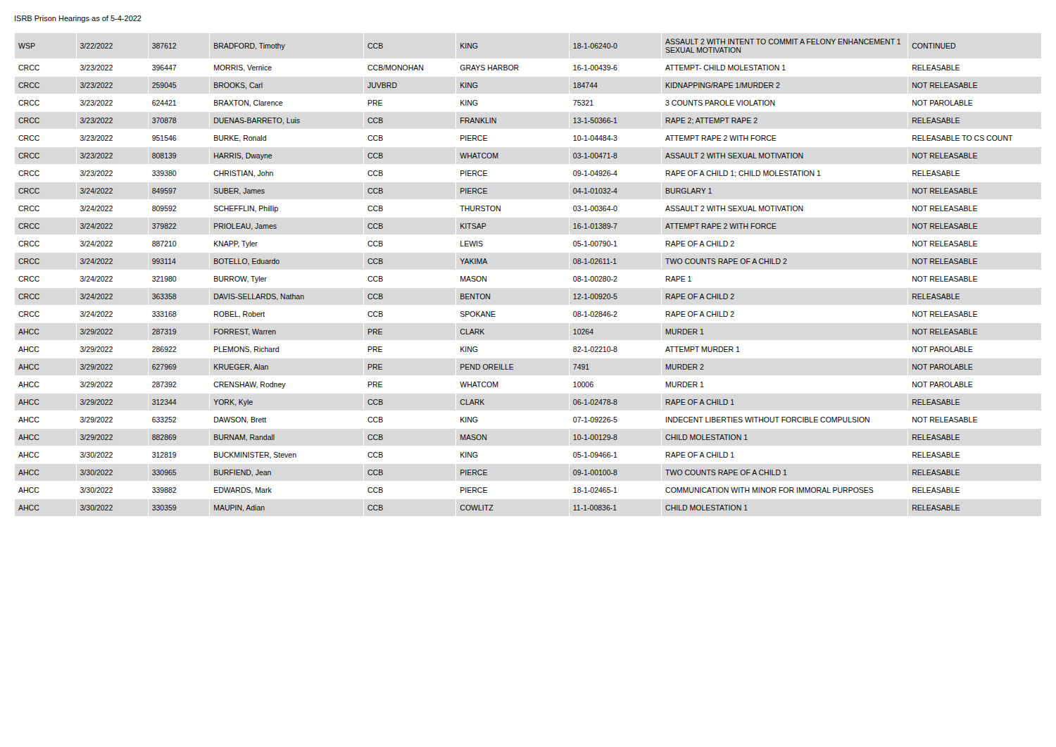ISRB Prison Hearings as of 5-4-2022
| WSP | 3/22/2022 | 387612 | BRADFORD, Timothy | CCB | KING | 18-1-06240-0 | ASSAULT 2 WITH INTENT TO COMMIT A FELONY ENHANCEMENT 1 SEXUAL MOTIVATION | CONTINUED |
| CRCC | 3/23/2022 | 396447 | MORRIS, Vernice | CCB/MONOHAN | GRAYS HARBOR | 16-1-00439-6 | ATTEMPT- CHILD MOLESTATION 1 | RELEASABLE |
| CRCC | 3/23/2022 | 259045 | BROOKS, Carl | JUVBRD | KING | 184744 | KIDNAPPING/RAPE 1/MURDER 2 | NOT RELEASABLE |
| CRCC | 3/23/2022 | 624421 | BRAXTON, Clarence | PRE | KING | 75321 | 3 COUNTS PAROLE VIOLATION | NOT PAROLABLE |
| CRCC | 3/23/2022 | 370878 | DUENAS-BARRETO, Luis | CCB | FRANKLIN | 13-1-50366-1 | RAPE 2; ATTEMPT RAPE 2 | RELEASABLE |
| CRCC | 3/23/2022 | 951546 | BURKE, Ronald | CCB | PIERCE | 10-1-04484-3 | ATTEMPT RAPE 2 WITH FORCE | RELEASABLE TO CS COUNT |
| CRCC | 3/23/2022 | 808139 | HARRIS, Dwayne | CCB | WHATCOM | 03-1-00471-8 | ASSAULT 2 WITH SEXUAL MOTIVATION | NOT RELEASABLE |
| CRCC | 3/23/2022 | 339380 | CHRISTIAN, John | CCB | PIERCE | 09-1-04926-4 | RAPE OF A CHILD 1; CHILD MOLESTATION 1 | RELEASABLE |
| CRCC | 3/24/2022 | 849597 | SUBER, James | CCB | PIERCE | 04-1-01032-4 | BURGLARY 1 | NOT RELEASABLE |
| CRCC | 3/24/2022 | 809592 | SCHEFFLIN, Phillip | CCB | THURSTON | 03-1-00364-0 | ASSAULT 2 WITH SEXUAL MOTIVATION | NOT RELEASABLE |
| CRCC | 3/24/2022 | 379822 | PRIOLEAU, James | CCB | KITSAP | 16-1-01389-7 | ATTEMPT RAPE 2 WITH FORCE | NOT RELEASABLE |
| CRCC | 3/24/2022 | 887210 | KNAPP, Tyler | CCB | LEWIS | 05-1-00790-1 | RAPE OF A CHILD 2 | NOT RELEASABLE |
| CRCC | 3/24/2022 | 993114 | BOTELLO, Eduardo | CCB | YAKIMA | 08-1-02611-1 | TWO COUNTS RAPE OF A CHILD 2 | NOT RELEASABLE |
| CRCC | 3/24/2022 | 321980 | BURROW, Tyler | CCB | MASON | 08-1-00280-2 | RAPE 1 | NOT RELEASABLE |
| CRCC | 3/24/2022 | 363358 | DAVIS-SELLARDS, Nathan | CCB | BENTON | 12-1-00920-5 | RAPE OF A CHILD 2 | RELEASABLE |
| CRCC | 3/24/2022 | 333168 | ROBEL, Robert | CCB | SPOKANE | 08-1-02846-2 | RAPE OF A CHILD 2 | NOT RELEASABLE |
| AHCC | 3/29/2022 | 287319 | FORREST, Warren | PRE | CLARK | 10264 | MURDER 1 | NOT RELEASABLE |
| AHCC | 3/29/2022 | 286922 | PLEMONS, Richard | PRE | KING | 82-1-02210-8 | ATTEMPT MURDER 1 | NOT PAROLABLE |
| AHCC | 3/29/2022 | 627969 | KRUEGER, Alan | PRE | PEND OREILLE | 7491 | MURDER 2 | NOT PAROLABLE |
| AHCC | 3/29/2022 | 287392 | CRENSHAW, Rodney | PRE | WHATCOM | 10006 | MURDER 1 | NOT PAROLABLE |
| AHCC | 3/29/2022 | 312344 | YORK, Kyle | CCB | CLARK | 06-1-02478-8 | RAPE OF A CHILD 1 | RELEASABLE |
| AHCC | 3/29/2022 | 633252 | DAWSON, Brett | CCB | KING | 07-1-09226-5 | INDECENT LIBERTIES WITHOUT FORCIBLE COMPULSION | NOT RELEASABLE |
| AHCC | 3/29/2022 | 882869 | BURNAM, Randall | CCB | MASON | 10-1-00129-8 | CHILD MOLESTATION 1 | RELEASABLE |
| AHCC | 3/30/2022 | 312819 | BUCKMINISTER, Steven | CCB | KING | 05-1-09466-1 | RAPE OF A CHILD 1 | RELEASABLE |
| AHCC | 3/30/2022 | 330965 | BURFIEND, Jean | CCB | PIERCE | 09-1-00100-8 | TWO COUNTS RAPE OF A CHILD 1 | RELEASABLE |
| AHCC | 3/30/2022 | 339882 | EDWARDS, Mark | CCB | PIERCE | 18-1-02465-1 | COMMUNICATION WITH MINOR FOR IMMORAL PURPOSES | RELEASABLE |
| AHCC | 3/30/2022 | 330359 | MAUPIN, Adian | CCB | COWLITZ | 11-1-00836-1 | CHILD MOLESTATION 1 | RELEASABLE |